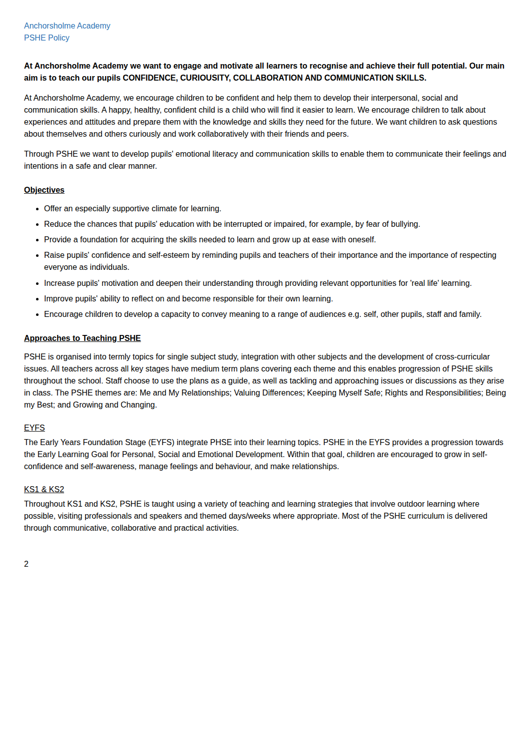Anchorsholme Academy
PSHE Policy
At Anchorsholme Academy we want to engage and motivate all learners to recognise and achieve their full potential. Our main aim is to teach our pupils CONFIDENCE, CURIOUSITY, COLLABORATION AND COMMUNICATION SKILLS.
At Anchorsholme Academy, we encourage children to be confident and help them to develop their interpersonal, social and communication skills. A happy, healthy, confident child is a child who will find it easier to learn. We encourage children to talk about experiences and attitudes and prepare them with the knowledge and skills they need for the future. We want children to ask questions about themselves and others curiously and work collaboratively with their friends and peers.
Through PSHE we want to develop pupils' emotional literacy and communication skills to enable them to communicate their feelings and intentions in a safe and clear manner.
Objectives
Offer an especially supportive climate for learning.
Reduce the chances that pupils' education with be interrupted or impaired, for example, by fear of bullying.
Provide a foundation for acquiring the skills needed to learn and grow up at ease with oneself.
Raise pupils' confidence and self-esteem by reminding pupils and teachers of their importance and the importance of respecting everyone as individuals.
Increase pupils' motivation and deepen their understanding through providing relevant opportunities for 'real life' learning.
Improve pupils' ability to reflect on and become responsible for their own learning.
Encourage children to develop a capacity to convey meaning to a range of audiences e.g. self, other pupils, staff and family.
Approaches to Teaching PSHE
PSHE is organised into termly topics for single subject study, integration with other subjects and the development of cross-curricular issues. All teachers across all key stages have medium term plans covering each theme and this enables progression of PSHE skills throughout the school. Staff choose to use the plans as a guide, as well as tackling and approaching issues or discussions as they arise in class. The PSHE themes are: Me and My Relationships; Valuing Differences; Keeping Myself Safe; Rights and Responsibilities; Being my Best; and Growing and Changing.
EYFS
The Early Years Foundation Stage (EYFS) integrate PHSE into their learning topics. PSHE in the EYFS provides a progression towards the Early Learning Goal for Personal, Social and Emotional Development. Within that goal, children are encouraged to grow in self-confidence and self-awareness, manage feelings and behaviour, and make relationships.
KS1 & KS2
Throughout KS1 and KS2, PSHE is taught using a variety of teaching and learning strategies that involve outdoor learning where possible, visiting professionals and speakers and themed days/weeks where appropriate. Most of the PSHE curriculum is delivered through communicative, collaborative and practical activities.
2